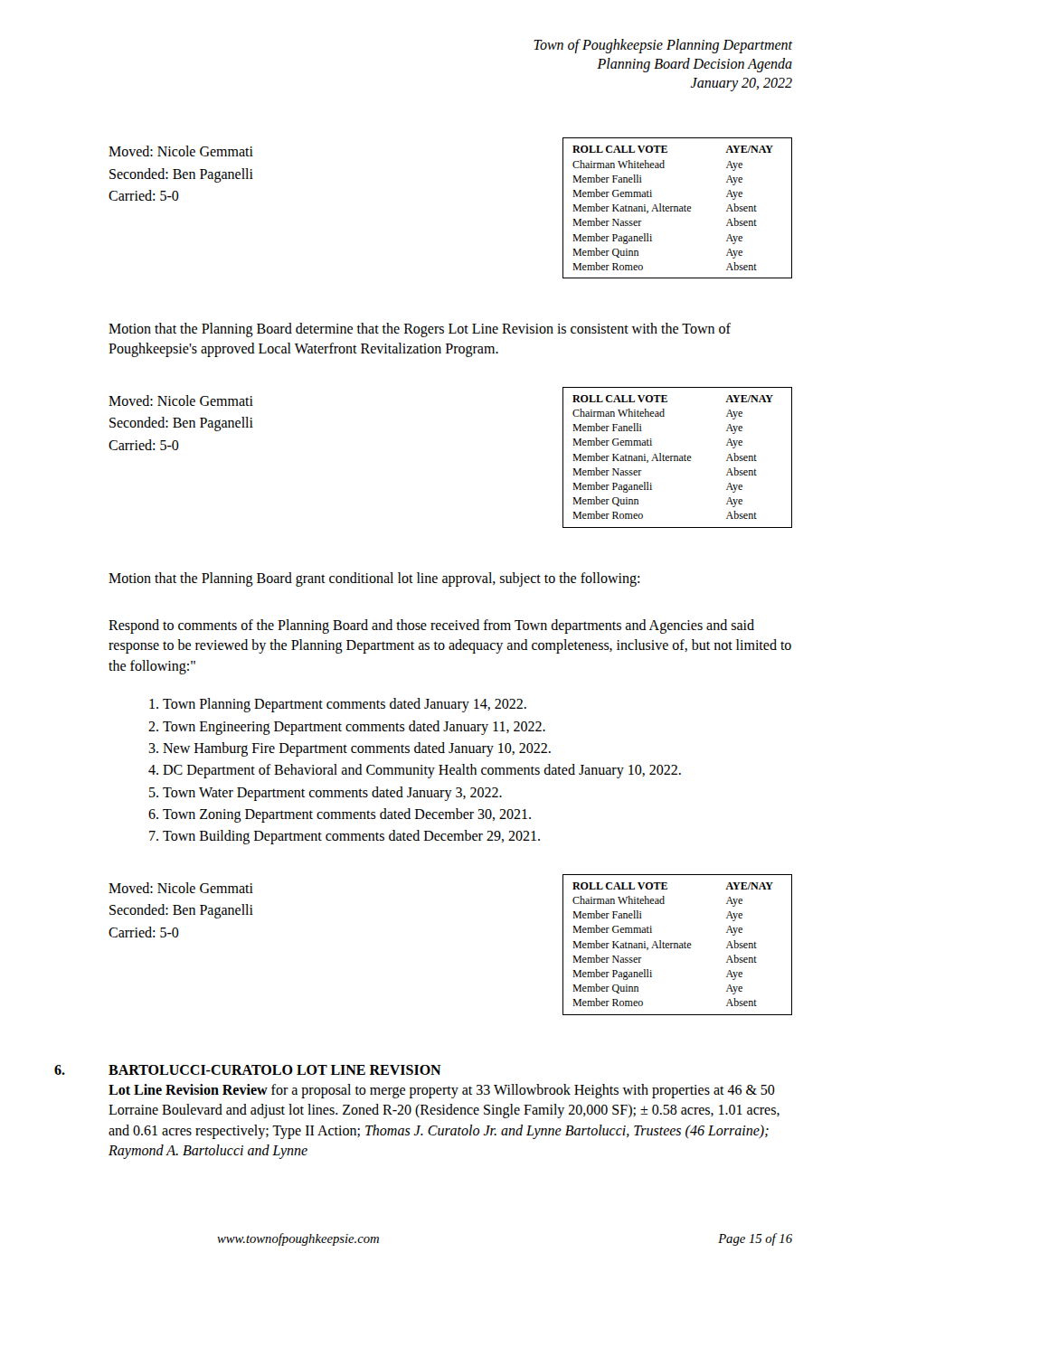Town of Poughkeepsie Planning Department
Planning Board Decision Agenda
January 20, 2022
Moved: Nicole Gemmati
Seconded: Ben Paganelli
Carried: 5-0
| ROLL CALL VOTE | AYE/NAY |
| Chairman Whitehead | Aye |
| Member Fanelli | Aye |
| Member Gemmati | Aye |
| Member Katnani, Alternate | Absent |
| Member Nasser | Absent |
| Member Paganelli | Aye |
| Member Quinn | Aye |
| Member Romeo | Absent |
Motion that the Planning Board determine that the Rogers Lot Line Revision is consistent with the Town of Poughkeepsie's approved Local Waterfront Revitalization Program.
Moved: Nicole Gemmati
Seconded: Ben Paganelli
Carried: 5-0
| ROLL CALL VOTE | AYE/NAY |
| Chairman Whitehead | Aye |
| Member Fanelli | Aye |
| Member Gemmati | Aye |
| Member Katnani, Alternate | Absent |
| Member Nasser | Absent |
| Member Paganelli | Aye |
| Member Quinn | Aye |
| Member Romeo | Absent |
Motion that the Planning Board grant conditional lot line approval, subject to the following:
Respond to comments of the Planning Board and those received from Town departments and Agencies and said response to be reviewed by the Planning Department as to adequacy and completeness, inclusive of, but not limited to the following:"
Town Planning Department comments dated January 14, 2022.
Town Engineering Department comments dated January 11, 2022.
New Hamburg Fire Department comments dated January 10, 2022.
DC Department of Behavioral and Community Health comments dated January 10, 2022.
Town Water Department comments dated January 3, 2022.
Town Zoning Department comments dated December 30, 2021.
Town Building Department comments dated December 29, 2021.
Moved: Nicole Gemmati
Seconded: Ben Paganelli
Carried: 5-0
| ROLL CALL VOTE | AYE/NAY |
| Chairman Whitehead | Aye |
| Member Fanelli | Aye |
| Member Gemmati | Aye |
| Member Katnani, Alternate | Absent |
| Member Nasser | Absent |
| Member Paganelli | Aye |
| Member Quinn | Aye |
| Member Romeo | Absent |
6.
BARTOLUCCI-CURATOLO LOT LINE REVISION
Lot Line Revision Review for a proposal to merge property at 33 Willowbrook Heights with properties at 46 & 50 Lorraine Boulevard and adjust lot lines. Zoned R-20 (Residence Single Family 20,000 SF); ± 0.58 acres, 1.01 acres, and 0.61 acres respectively; Type II Action; Thomas J. Curatolo Jr. and Lynne Bartolucci, Trustees (46 Lorraine); Raymond A. Bartolucci and Lynne
www.townofpoughkeepsie.com Page 15 of 16